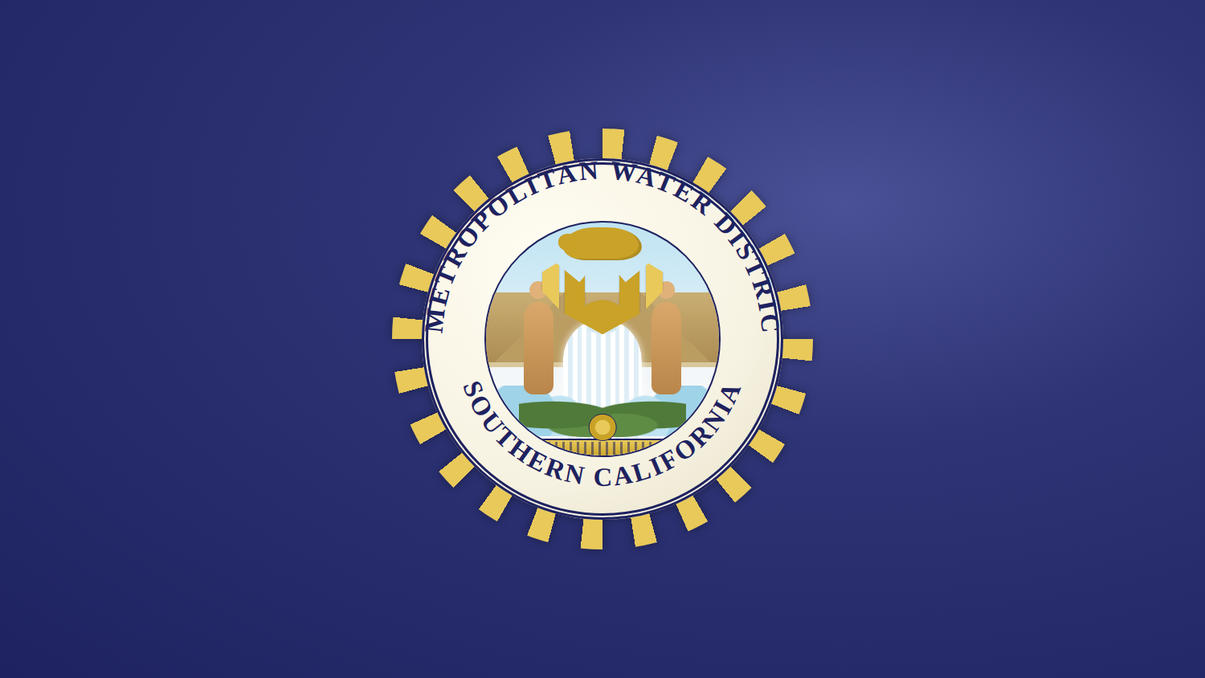The Metropolitan Water District of Southern California
THE METROPOLITAN WATER DISTRICT OF SOUTHERN CALIFORNIA
The seal depicts a California grizzly bear above a golden eagle, flanked by two figures representing industry and agriculture, with a cascade of water flowing between mountains, encircled by a gear-toothed border bearing the district name.